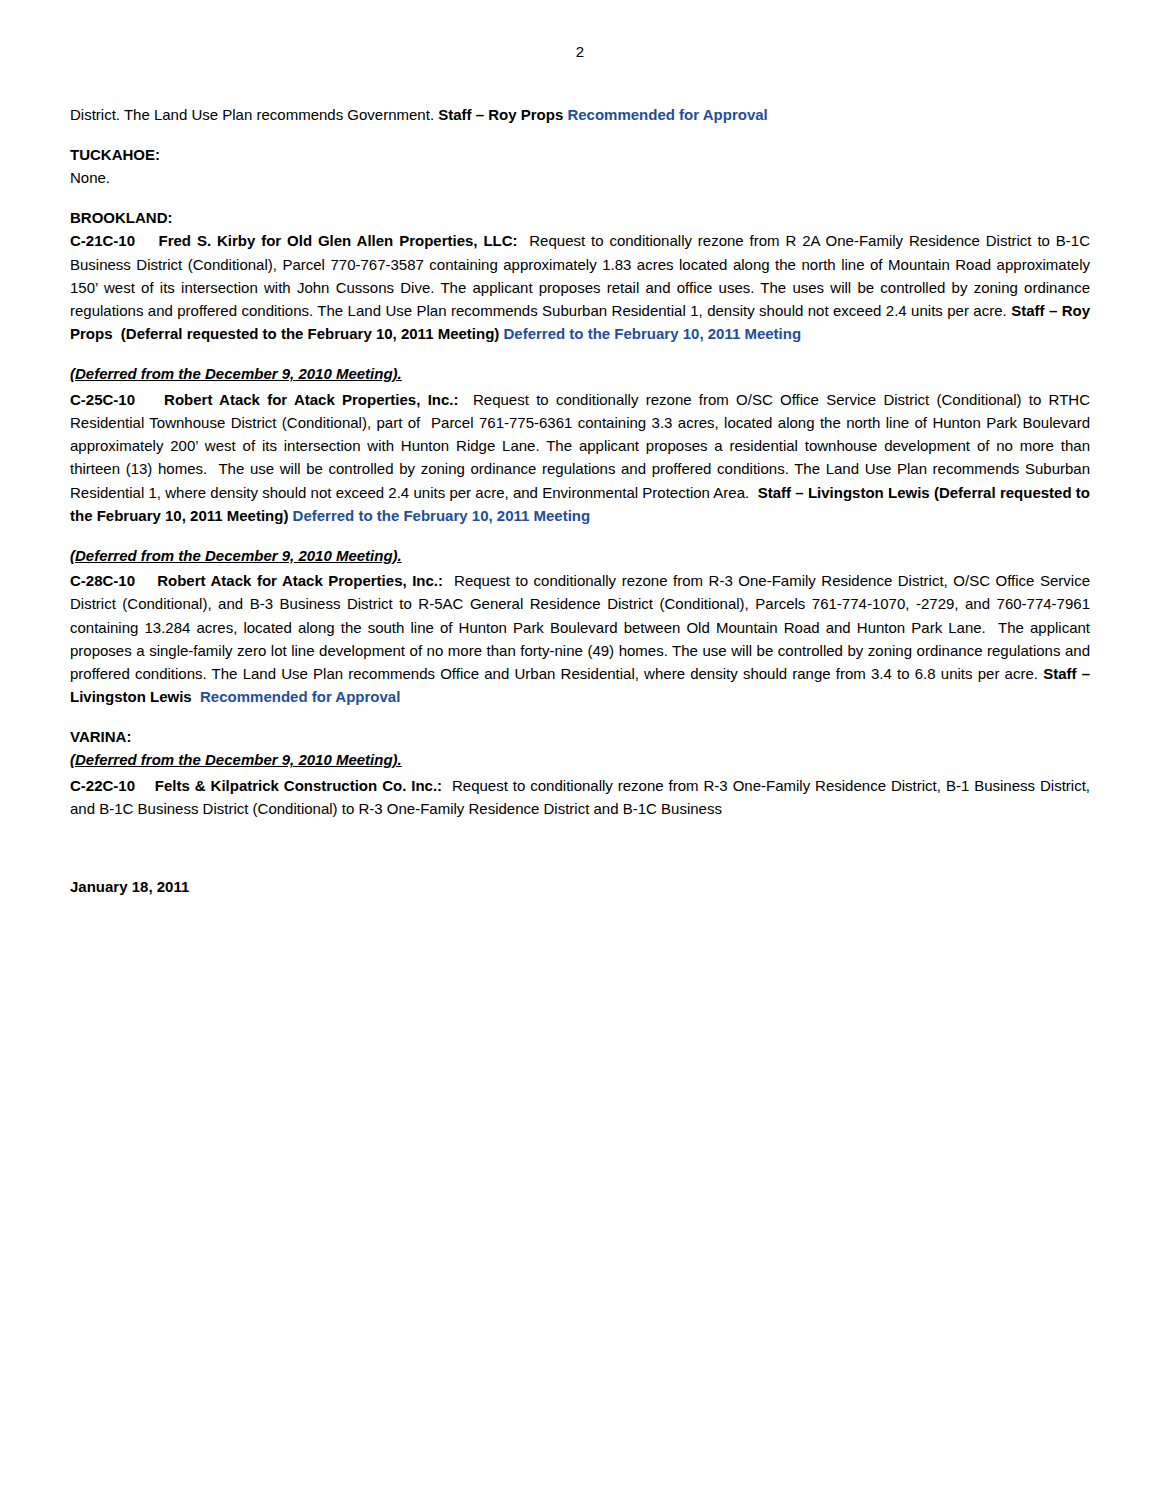2
District. The Land Use Plan recommends Government. Staff – Roy Props Recommended for Approval
TUCKAHOE:
None.
BROOKLAND:
C-21C-10 Fred S. Kirby for Old Glen Allen Properties, LLC: Request to conditionally rezone from R 2A One-Family Residence District to B-1C Business District (Conditional), Parcel 770-767-3587 containing approximately 1.83 acres located along the north line of Mountain Road approximately 150’ west of its intersection with John Cussons Dive. The applicant proposes retail and office uses. The uses will be controlled by zoning ordinance regulations and proffered conditions. The Land Use Plan recommends Suburban Residential 1, density should not exceed 2.4 units per acre. Staff – Roy Props (Deferral requested to the February 10, 2011 Meeting) Deferred to the February 10, 2011 Meeting
(Deferred from the December 9, 2010 Meeting).
C-25C-10 Robert Atack for Atack Properties, Inc.: Request to conditionally rezone from O/SC Office Service District (Conditional) to RTHC Residential Townhouse District (Conditional), part of Parcel 761-775-6361 containing 3.3 acres, located along the north line of Hunton Park Boulevard approximately 200’ west of its intersection with Hunton Ridge Lane. The applicant proposes a residential townhouse development of no more than thirteen (13) homes. The use will be controlled by zoning ordinance regulations and proffered conditions. The Land Use Plan recommends Suburban Residential 1, where density should not exceed 2.4 units per acre, and Environmental Protection Area. Staff – Livingston Lewis (Deferral requested to the February 10, 2011 Meeting) Deferred to the February 10, 2011 Meeting
(Deferred from the December 9, 2010 Meeting).
C-28C-10 Robert Atack for Atack Properties, Inc.: Request to conditionally rezone from R-3 One-Family Residence District, O/SC Office Service District (Conditional), and B-3 Business District to R-5AC General Residence District (Conditional), Parcels 761-774-1070, -2729, and 760-774-7961 containing 13.284 acres, located along the south line of Hunton Park Boulevard between Old Mountain Road and Hunton Park Lane. The applicant proposes a single-family zero lot line development of no more than forty-nine (49) homes. The use will be controlled by zoning ordinance regulations and proffered conditions. The Land Use Plan recommends Office and Urban Residential, where density should range from 3.4 to 6.8 units per acre. Staff – Livingston Lewis Recommended for Approval
VARINA:
(Deferred from the December 9, 2010 Meeting).
C-22C-10 Felts & Kilpatrick Construction Co. Inc.: Request to conditionally rezone from R-3 One-Family Residence District, B-1 Business District, and B-1C Business District (Conditional) to R-3 One-Family Residence District and B-1C Business
January 18, 2011